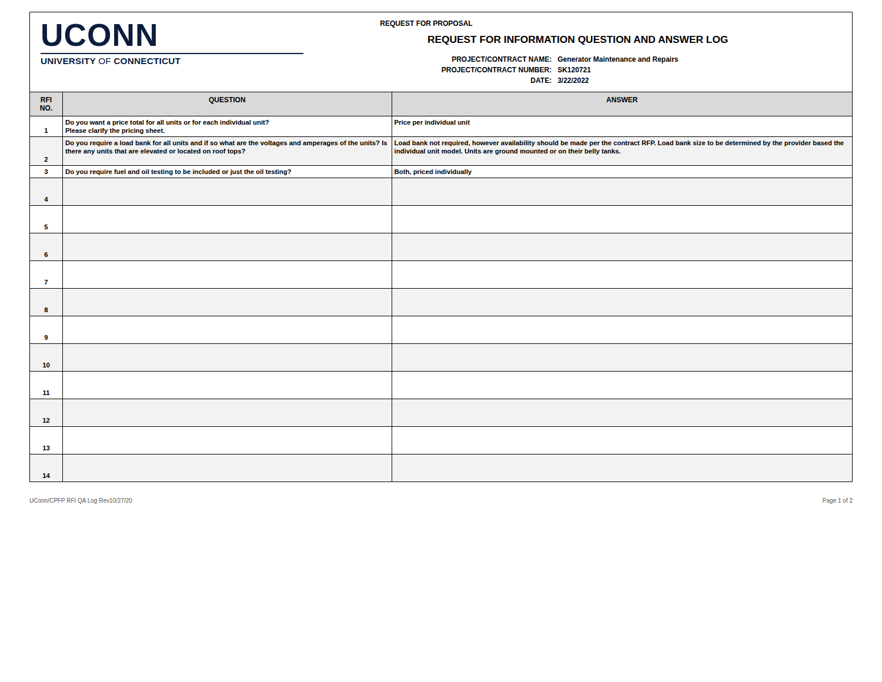UCONN
UNIVERSITY OF CONNECTICUT
REQUEST FOR PROPOSAL
REQUEST FOR INFORMATION QUESTION AND ANSWER LOG
| PROJECT/CONTRACT NAME: | Generator Maintenance and Repairs |
| PROJECT/CONTRACT NUMBER: | SK120721 |
| DATE: | 3/22/2022 |
| RFI NO. | QUESTION | ANSWER |
| --- | --- | --- |
| 1 | Do you want a price total for all units or for each individual unit? Please clarify the pricing sheet. | Price per individual unit |
| 2 | Do you require a load bank for all units and if so what are the voltages and amperages of the units? Is there any units that are elevated or located on roof tops? | Load bank not required, however availability should be made per the contract RFP. Load bank size to be determined by the provider based the individual unit model. Units are ground mounted or on their belly tanks. |
| 3 | Do you require fuel and oil testing to be included or just the oil testing? | Both, priced individually |
| 4 | | |
| 5 | | |
| 6 | | |
| 7 | | |
| 8 | | |
| 9 | | |
| 10 | | |
| 11 | | |
| 12 | | |
| 13 | | |
| 14 | | |
UConn/CPFP RFI QA Log Rev10/27/20
Page 1 of 2